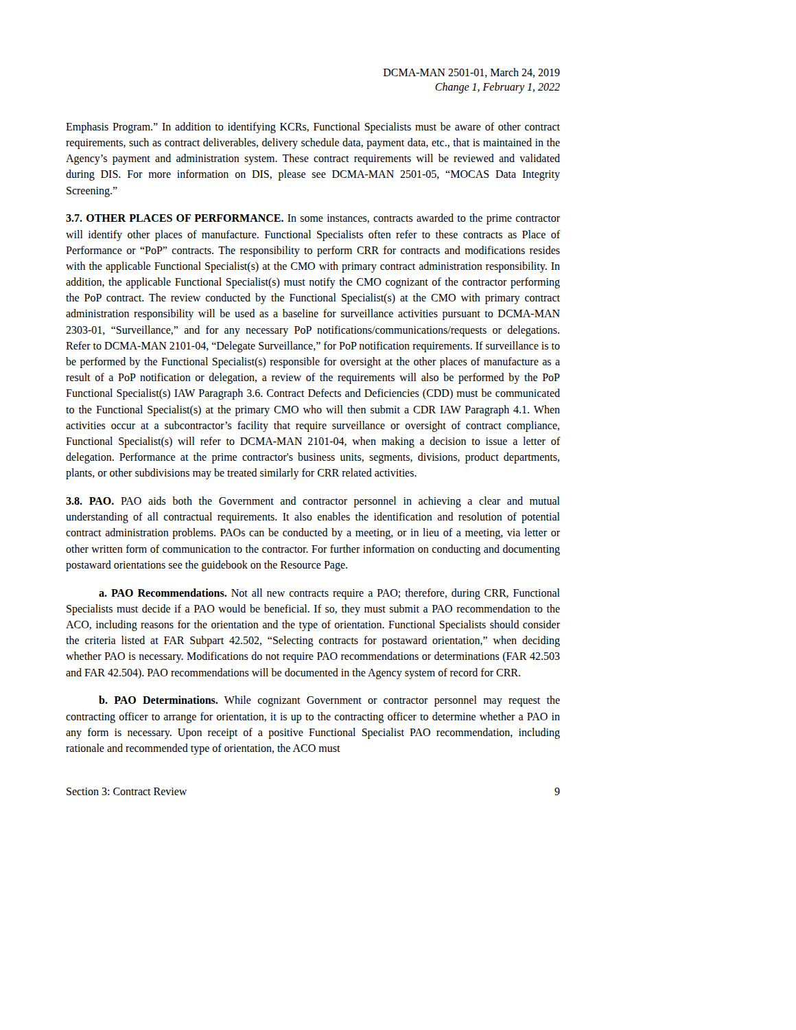DCMA-MAN 2501-01, March 24, 2019
Change 1, February 1, 2022
Emphasis Program.” In addition to identifying KCRs, Functional Specialists must be aware of other contract requirements, such as contract deliverables, delivery schedule data, payment data, etc., that is maintained in the Agency’s payment and administration system. These contract requirements will be reviewed and validated during DIS. For more information on DIS, please see DCMA-MAN 2501-05, “MOCAS Data Integrity Screening.”
3.7. OTHER PLACES OF PERFORMANCE. In some instances, contracts awarded to the prime contractor will identify other places of manufacture. Functional Specialists often refer to these contracts as Place of Performance or “PoP” contracts. The responsibility to perform CRR for contracts and modifications resides with the applicable Functional Specialist(s) at the CMO with primary contract administration responsibility. In addition, the applicable Functional Specialist(s) must notify the CMO cognizant of the contractor performing the PoP contract. The review conducted by the Functional Specialist(s) at the CMO with primary contract administration responsibility will be used as a baseline for surveillance activities pursuant to DCMA-MAN 2303-01, “Surveillance,” and for any necessary PoP notifications/communications/requests or delegations. Refer to DCMA-MAN 2101-04, “Delegate Surveillance,” for PoP notification requirements. If surveillance is to be performed by the Functional Specialist(s) responsible for oversight at the other places of manufacture as a result of a PoP notification or delegation, a review of the requirements will also be performed by the PoP Functional Specialist(s) IAW Paragraph 3.6. Contract Defects and Deficiencies (CDD) must be communicated to the Functional Specialist(s) at the primary CMO who will then submit a CDR IAW Paragraph 4.1. When activities occur at a subcontractor’s facility that require surveillance or oversight of contract compliance, Functional Specialist(s) will refer to DCMA-MAN 2101-04, when making a decision to issue a letter of delegation. Performance at the prime contractor's business units, segments, divisions, product departments, plants, or other subdivisions may be treated similarly for CRR related activities.
3.8. PAO. PAO aids both the Government and contractor personnel in achieving a clear and mutual understanding of all contractual requirements. It also enables the identification and resolution of potential contract administration problems. PAOs can be conducted by a meeting, or in lieu of a meeting, via letter or other written form of communication to the contractor. For further information on conducting and documenting postaward orientations see the guidebook on the Resource Page.
a. PAO Recommendations. Not all new contracts require a PAO; therefore, during CRR, Functional Specialists must decide if a PAO would be beneficial. If so, they must submit a PAO recommendation to the ACO, including reasons for the orientation and the type of orientation. Functional Specialists should consider the criteria listed at FAR Subpart 42.502, “Selecting contracts for postaward orientation,” when deciding whether PAO is necessary. Modifications do not require PAO recommendations or determinations (FAR 42.503 and FAR 42.504). PAO recommendations will be documented in the Agency system of record for CRR.
b. PAO Determinations. While cognizant Government or contractor personnel may request the contracting officer to arrange for orientation, it is up to the contracting officer to determine whether a PAO in any form is necessary. Upon receipt of a positive Functional Specialist PAO recommendation, including rationale and recommended type of orientation, the ACO must
Section 3: Contract Review 9